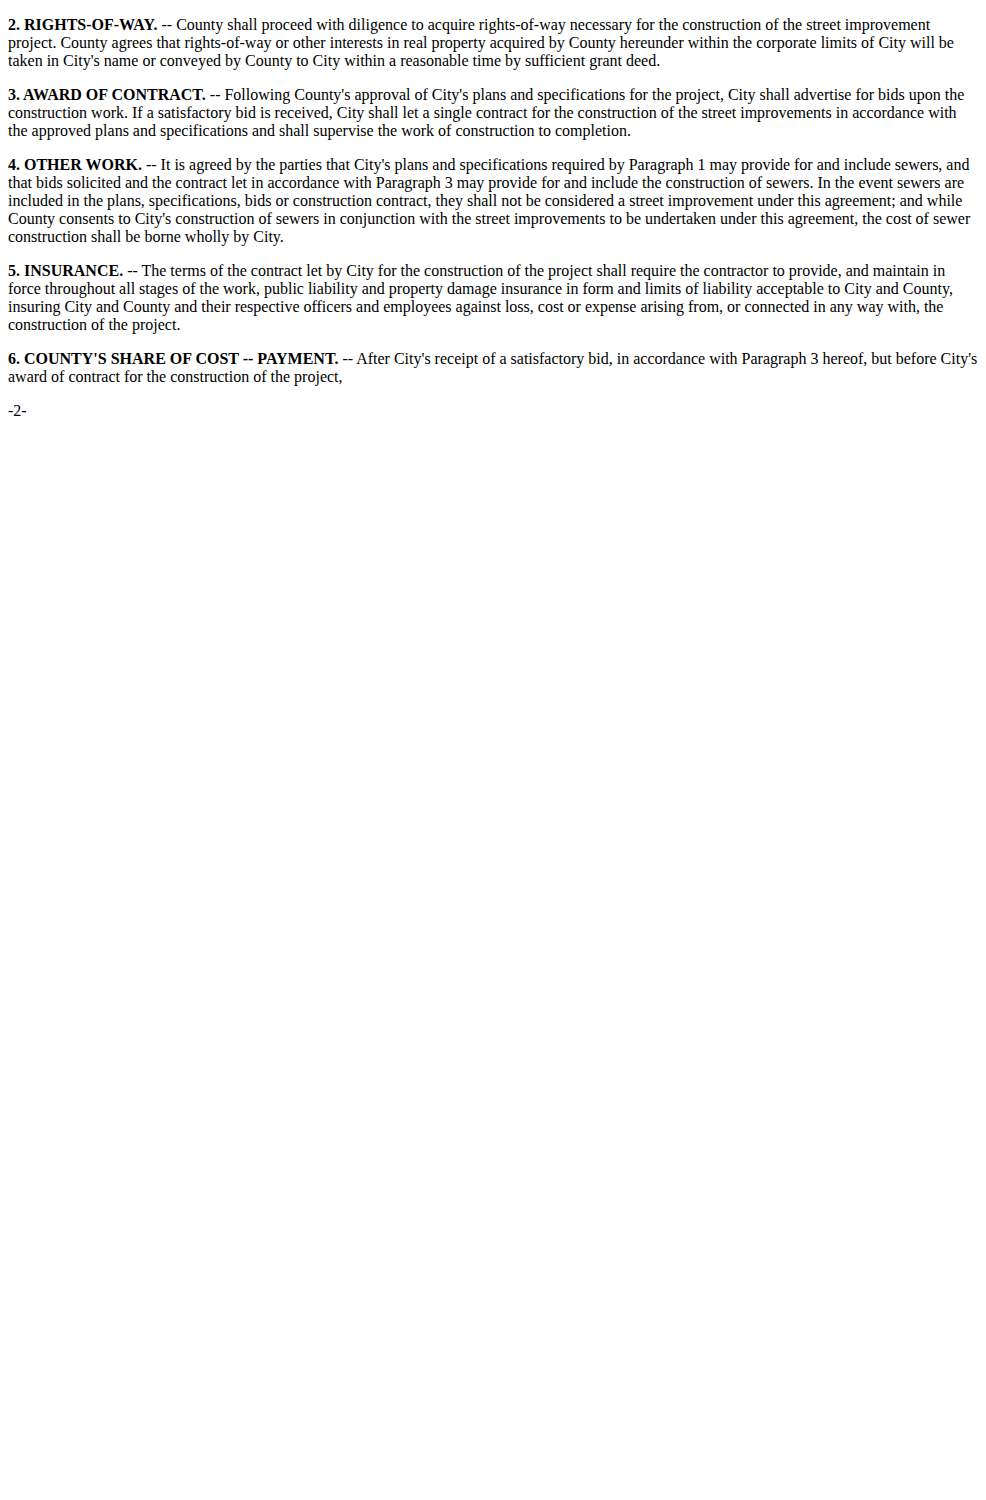2. RIGHTS-OF-WAY. -- County shall proceed with diligence to acquire rights-of-way necessary for the construction of the street improvement project. County agrees that rights-of-way or other interests in real property acquired by County hereunder within the corporate limits of City will be taken in City's name or conveyed by County to City within a reasonable time by sufficient grant deed.
3. AWARD OF CONTRACT. -- Following County's approval of City's plans and specifications for the project, City shall advertise for bids upon the construction work. If a satisfactory bid is received, City shall let a single contract for the construction of the street improvements in accordance with the approved plans and specifications and shall supervise the work of construction to completion.
4. OTHER WORK. -- It is agreed by the parties that City's plans and specifications required by Paragraph 1 may provide for and include sewers, and that bids solicited and the contract let in accordance with Paragraph 3 may provide for and include the construction of sewers. In the event sewers are included in the plans, specifications, bids or construction contract, they shall not be considered a street improvement under this agreement; and while County consents to City's construction of sewers in conjunction with the street improvements to be undertaken under this agreement, the cost of sewer construction shall be borne wholly by City.
5. INSURANCE. -- The terms of the contract let by City for the construction of the project shall require the contractor to provide, and maintain in force throughout all stages of the work, public liability and property damage insurance in form and limits of liability acceptable to City and County, insuring City and County and their respective officers and employees against loss, cost or expense arising from, or connected in any way with, the construction of the project.
6. COUNTY'S SHARE OF COST -- PAYMENT. -- After City's receipt of a satisfactory bid, in accordance with Paragraph 3 hereof, but before City's award of contract for the construction of the project,
-2-